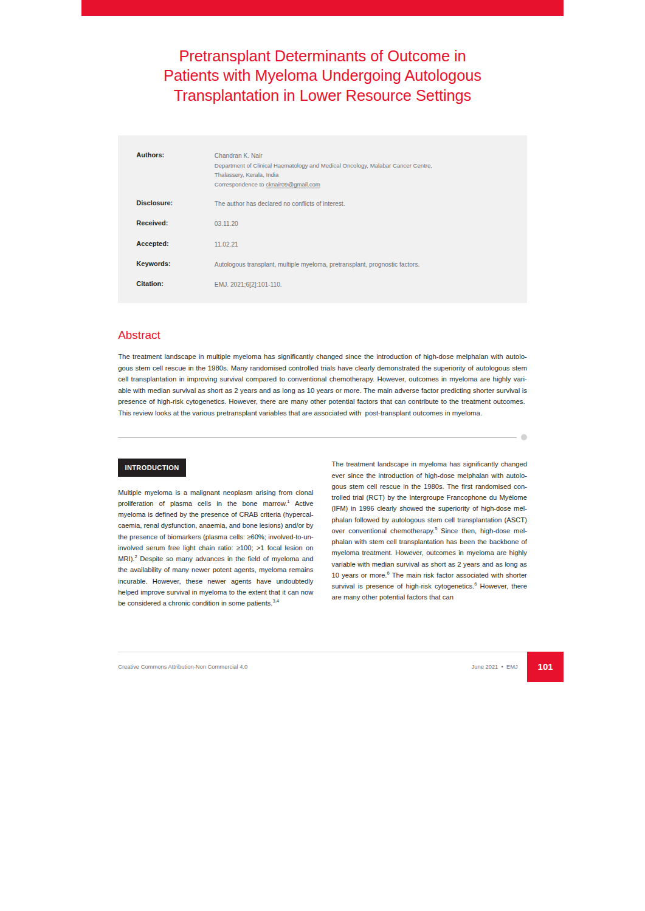Pretransplant Determinants of Outcome in
Patients with Myeloma Undergoing Autologous
Transplantation in Lower Resource Settings
Authors:
Chandran K. Nair
Department of Clinical Haematology and Medical Oncology, Malabar Cancer Centre,
Thalassery, Kerala, India
Correspondence to cknair09@gmail.com
Disclosure:
The author has declared no conflicts of interest.
Received:
03.11.20
Accepted:
11.02.21
Keywords:
Autologous transplant, multiple myeloma, pretransplant, prognostic factors.
Citation:
EMJ. 2021;6[2]:101-110.
Abstract
The treatment landscape in multiple myeloma has significantly changed since the introduction of high-dose melphalan with autologous stem cell rescue in the 1980s. Many randomised controlled trials have clearly demonstrated the superiority of autologous stem cell transplantation in improving survival compared to conventional chemotherapy. However, outcomes in myeloma are highly variable with median survival as short as 2 years and as long as 10 years or more. The main adverse factor predicting shorter survival is presence of high-risk cytogenetics. However, there are many other potential factors that can contribute to the treatment outcomes. This review looks at the various pretransplant variables that are associated with post-transplant outcomes in myeloma.
INTRODUCTION
Multiple myeloma is a malignant neoplasm arising from clonal proliferation of plasma cells in the bone marrow.1 Active myeloma is defined by the presence of CRAB criteria (hypercalcaemia, renal dysfunction, anaemia, and bone lesions) and/or by the presence of biomarkers (plasma cells: ≥60%; involved-to-uninvolved serum free light chain ratio: ≥100; >1 focal lesion on MRI).2 Despite so many advances in the field of myeloma and the availability of many newer potent agents, myeloma remains incurable. However, these newer agents have undoubtedly helped improve survival in myeloma to the extent that it can now be considered a chronic condition in some patients.3,4
The treatment landscape in myeloma has significantly changed ever since the introduction of high-dose melphalan with autologous stem cell rescue in the 1980s. The first randomised controlled trial (RCT) by the Intergroupe Francophone du Myélome (IFM) in 1996 clearly showed the superiority of high-dose melphalan followed by autologous stem cell transplantation (ASCT) over conventional chemotherapy.5 Since then, high-dose melphalan with stem cell transplantation has been the backbone of myeloma treatment. However, outcomes in myeloma are highly variable with median survival as short as 2 years and as long as 10 years or more.6 The main risk factor associated with shorter survival is presence of high-risk cytogenetics.6 However, there are many other potential factors that can
Creative Commons Attribution-Non Commercial 4.0
June 2021 • EMJ
101